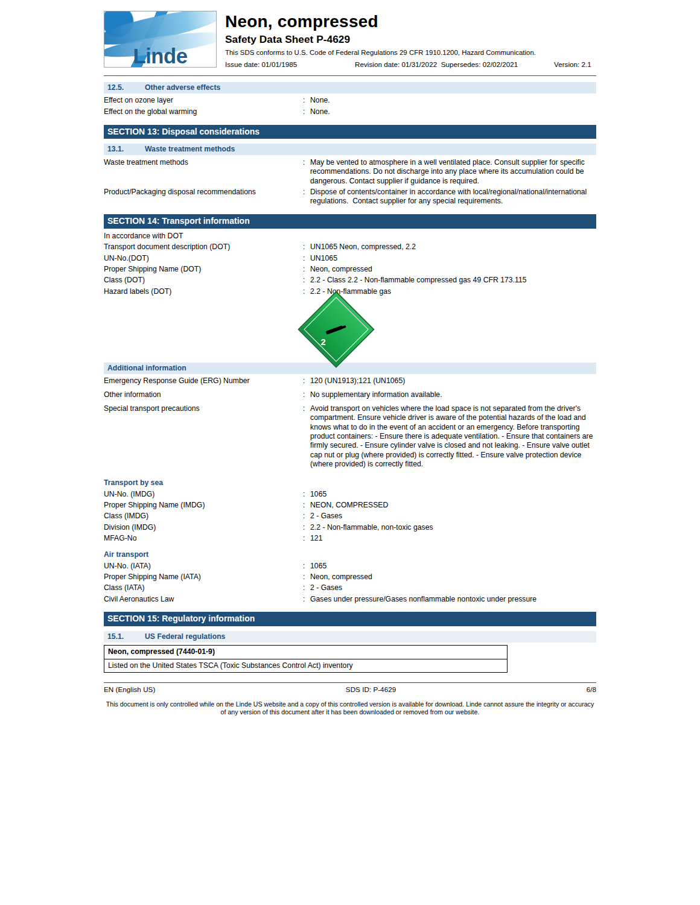Linde
Neon, compressed
Safety Data Sheet P-4629
This SDS conforms to U.S. Code of Federal Regulations 29 CFR 1910.1200, Hazard Communication.
Issue date: 01/01/1985 Revision date: 01/31/2022 Supersedes: 02/02/2021 Version: 2.1
12.5. Other adverse effects
| Effect on ozone layer | : | None. |
| Effect on the global warming | : | None. |
SECTION 13: Disposal considerations
13.1. Waste treatment methods
| Waste treatment methods | : | May be vented to atmosphere in a well ventilated place. Consult supplier for specific recommendations. Do not discharge into any place where its accumulation could be dangerous. Contact supplier if guidance is required. |
| Product/Packaging disposal recommendations | : | Dispose of contents/container in accordance with local/regional/national/international regulations. Contact supplier for any special requirements. |
SECTION 14: Transport information
| In accordance with DOT | | |
| Transport document description (DOT) | : | UN1065 Neon, compressed, 2.2 |
| UN-No.(DOT) | : | UN1065 |
| Proper Shipping Name (DOT) | : | Neon, compressed |
| Class (DOT) | : | 2.2 - Class 2.2 - Non-flammable compressed gas 49 CFR 173.115 |
| Hazard labels (DOT) | : | 2.2 - Non-flammable gas |
2
Additional information
| Emergency Response Guide (ERG) Number | : | 120 (UN1913);121 (UN1065) |
| Other information | : | No supplementary information available. |
| Special transport precautions | : | Avoid transport on vehicles where the load space is not separated from the driver's compartment. Ensure vehicle driver is aware of the potential hazards of the load and knows what to do in the event of an accident or an emergency. Before transporting product containers: - Ensure there is adequate ventilation. - Ensure that containers are firmly secured. - Ensure cylinder valve is closed and not leaking. - Ensure valve outlet cap nut or plug (where provided) is correctly fitted. - Ensure valve protection device (where provided) is correctly fitted. |
Transport by sea
| UN-No. (IMDG) | : | 1065 |
| Proper Shipping Name (IMDG) | : | NEON, COMPRESSED |
| Class (IMDG) | : | 2 - Gases |
| Division (IMDG) | : | 2.2 - Non-flammable, non-toxic gases |
| MFAG-No | : | 121 |
Air transport
| UN-No. (IATA) | : | 1065 |
| Proper Shipping Name (IATA) | : | Neon, compressed |
| Class (IATA) | : | 2 - Gases |
| Civil Aeronautics Law | : | Gases under pressure/Gases nonflammable nontoxic under pressure |
SECTION 15: Regulatory information
15.1. US Federal regulations
| Neon, compressed (7440-01-9) |
| Listed on the United States TSCA (Toxic Substances Control Act) inventory |
EN (English US) SDS ID: P-4629 6/8
This document is only controlled while on the Linde US website and a copy of this controlled version is available for download. Linde cannot assure the integrity or accuracy
of any version of this document after it has been downloaded or removed from our website.